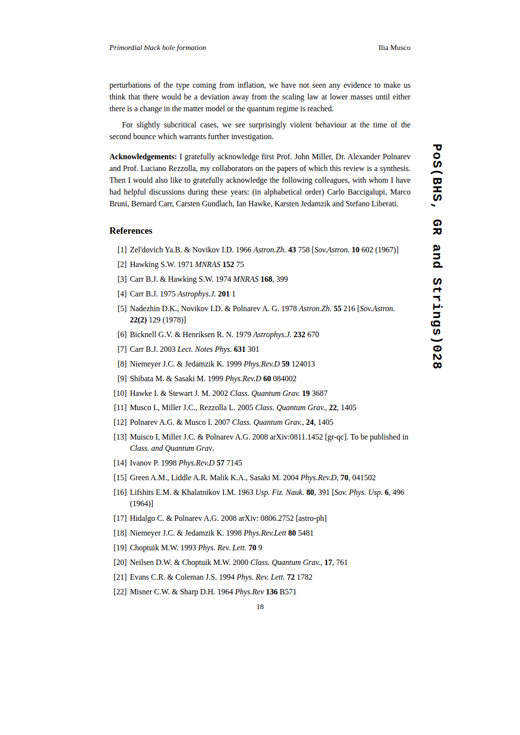Primordial black hole formation Ilia Musco
perturbations of the type coming from inflation, we have not seen any evidence to make us think that there would be a deviation away from the scaling law at lower masses until either there is a change in the matter model or the quantum regime is reached.
For slightly subcritical cases, we see surprisingly violent behaviour at the time of the second bounce which warrants further investigation.
Acknowledgements: I gratefully acknowledge first Prof. John Miller, Dr. Alexander Polnarev and Prof. Luciano Rezzolla, my collaborators on the papers of which this review is a synthesis. Then I would also like to gratefully acknowledge the following colleagues, with whom I have had helpful discussions during these years: (in alphabetical order) Carlo Baccigalupi, Marco Bruni, Bernard Carr, Carsten Gundlach, Ian Hawke, Karsten Jedamzik and Stefano Liberati.
References
[1] Zel'dovich Ya.B. & Novikov I.D. 1966 Astron.Zh. 43 758 [Sov.Astron. 10 602 (1967)]
[2] Hawking S.W. 1971 MNRAS 152 75
[3] Carr B.J. & Hawking S.W. 1974 MNRAS 168, 399
[4] Carr B.J. 1975 Astrophys.J. 201 1
[5] Nadezhin D.K., Novikov I.D. & Polnarev A. G. 1978 Astron.Zh. 55 216 [Sov.Astron. 22(2) 129 (1978)]
[6] Bicknell G.V. & Henriksen R. N. 1979 Astrophys.J. 232 670
[7] Carr B.J. 2003 Lect. Notes Phys. 631 301
[8] Niemeyer J.C. & Jedamzik K. 1999 Phys.Rev.D 59 124013
[9] Shibata M. & Sasaki M. 1999 Phys.Rev.D 60 084002
[10] Hawke I. & Stewart J. M. 2002 Class. Quantum Grav. 19 3687
[11] Musco I., Miller J.C., Rezzolla L. 2005 Class. Quantum Grav., 22, 1405
[12] Polnarev A.G. & Musco I. 2007 Class. Quantum Grav., 24, 1405
[13] Muisco I, Miller J.C. & Polnarev A.G. 2008 arXiv:0811.1452 [gr-qc]. To be published in Class. and Quantum Grav.
[14] Ivanov P. 1998 Phys.Rev.D 57 7145
[15] Green A.M., Liddle A.R. Malik K.A., Sasaki M. 2004 Phys.Rev.D, 70, 041502
[16] Lifshits E.M. & Khalatnikov I.M. 1963 Usp. Fiz. Nauk. 80, 391 [Sov. Phys. Usp. 6, 496 (1964)]
[17] Hidalgo C. & Polnarev A.G. 2008 arXiv: 0806.2752 [astro-ph]
[18] Niemeyer J.C. & Jedamzik K. 1998 Phys.Rev.Lett 80 5481
[19] Choptuik M.W. 1993 Phys. Rev. Lett. 70 9
[20] Neilsen D.W. & Choptuik M.W. 2000 Class. Quantum Grav., 17, 761
[21] Evans C.R. & Coleman J.S. 1994 Phys. Rev. Lett. 72 1782
[22] Misner C.W. & Sharp D.H. 1964 Phys.Rev 136 B571
PoS(BHS, GR and Strings)028
18